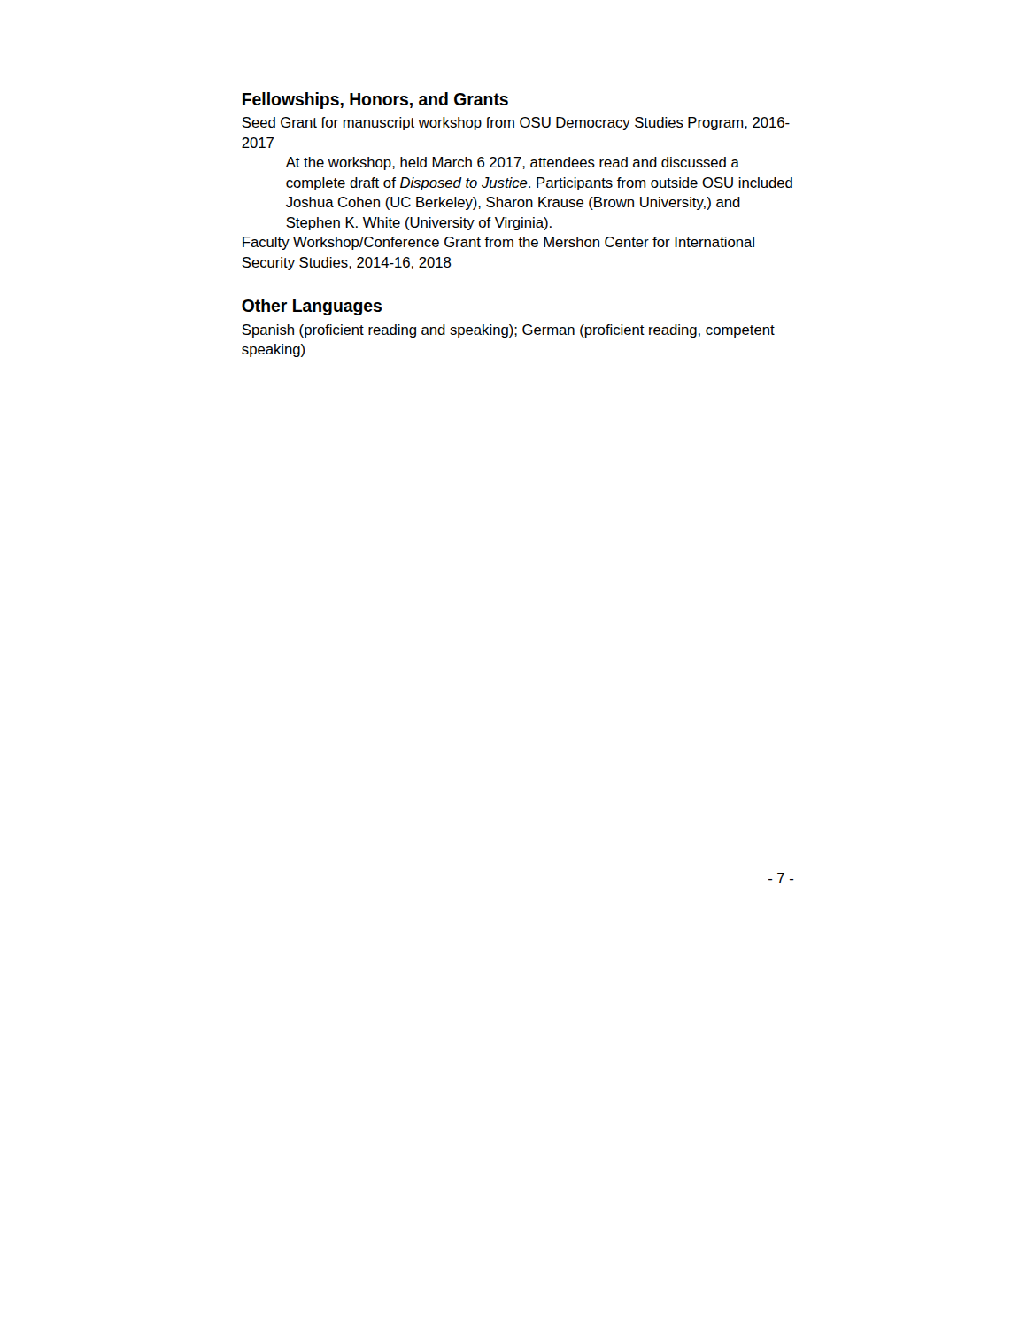Fellowships, Honors, and Grants
Seed Grant for manuscript workshop from OSU Democracy Studies Program, 2016-2017
At the workshop, held March 6 2017, attendees read and discussed a complete draft of Disposed to Justice. Participants from outside OSU included Joshua Cohen (UC Berkeley), Sharon Krause (Brown University,) and Stephen K. White (University of Virginia).
Faculty Workshop/Conference Grant from the Mershon Center for International Security Studies, 2014-16, 2018
Other Languages
Spanish (proficient reading and speaking); German (proficient reading, competent speaking)
- 7 -